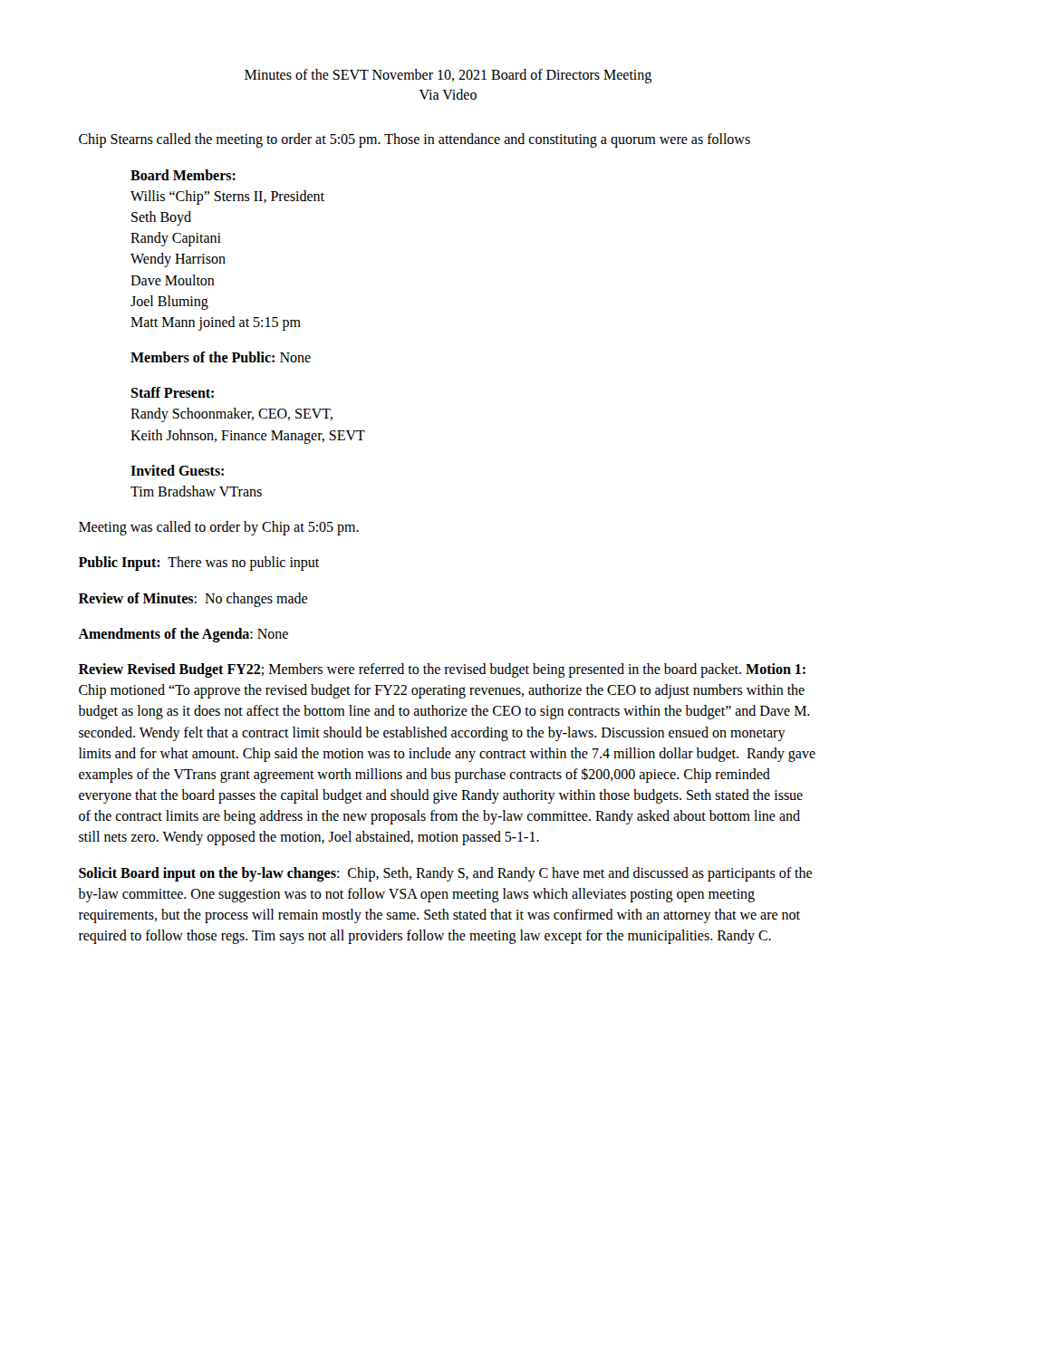Minutes of the SEVT November 10, 2021 Board of Directors Meeting
Via Video
Chip Stearns called the meeting to order at 5:05 pm. Those in attendance and constituting a quorum were as follows
Board Members:
Willis “Chip” Sterns II, President
Seth Boyd
Randy Capitani
Wendy Harrison
Dave Moulton
Joel Bluming
Matt Mann joined at 5:15 pm
Members of the Public: None
Staff Present:
Randy Schoonmaker, CEO, SEVT,
Keith Johnson, Finance Manager, SEVT
Invited Guests:
Tim Bradshaw VTrans
Meeting was called to order by Chip at 5:05 pm.
Public Input: There was no public input
Review of Minutes: No changes made
Amendments of the Agenda: None
Review Revised Budget FY22; Members were referred to the revised budget being presented in the board packet. Motion 1: Chip motioned “To approve the revised budget for FY22 operating revenues, authorize the CEO to adjust numbers within the budget as long as it does not affect the bottom line and to authorize the CEO to sign contracts within the budget” and Dave M. seconded. Wendy felt that a contract limit should be established according to the by-laws. Discussion ensued on monetary limits and for what amount. Chip said the motion was to include any contract within the 7.4 million dollar budget. Randy gave examples of the VTrans grant agreement worth millions and bus purchase contracts of $200,000 apiece. Chip reminded everyone that the board passes the capital budget and should give Randy authority within those budgets. Seth stated the issue of the contract limits are being address in the new proposals from the by-law committee. Randy asked about bottom line and still nets zero. Wendy opposed the motion, Joel abstained, motion passed 5-1-1.
Solicit Board input on the by-law changes: Chip, Seth, Randy S, and Randy C have met and discussed as participants of the by-law committee. One suggestion was to not follow VSA open meeting laws which alleviates posting open meeting requirements, but the process will remain mostly the same. Seth stated that it was confirmed with an attorney that we are not required to follow those regs. Tim says not all providers follow the meeting law except for the municipalities. Randy C.